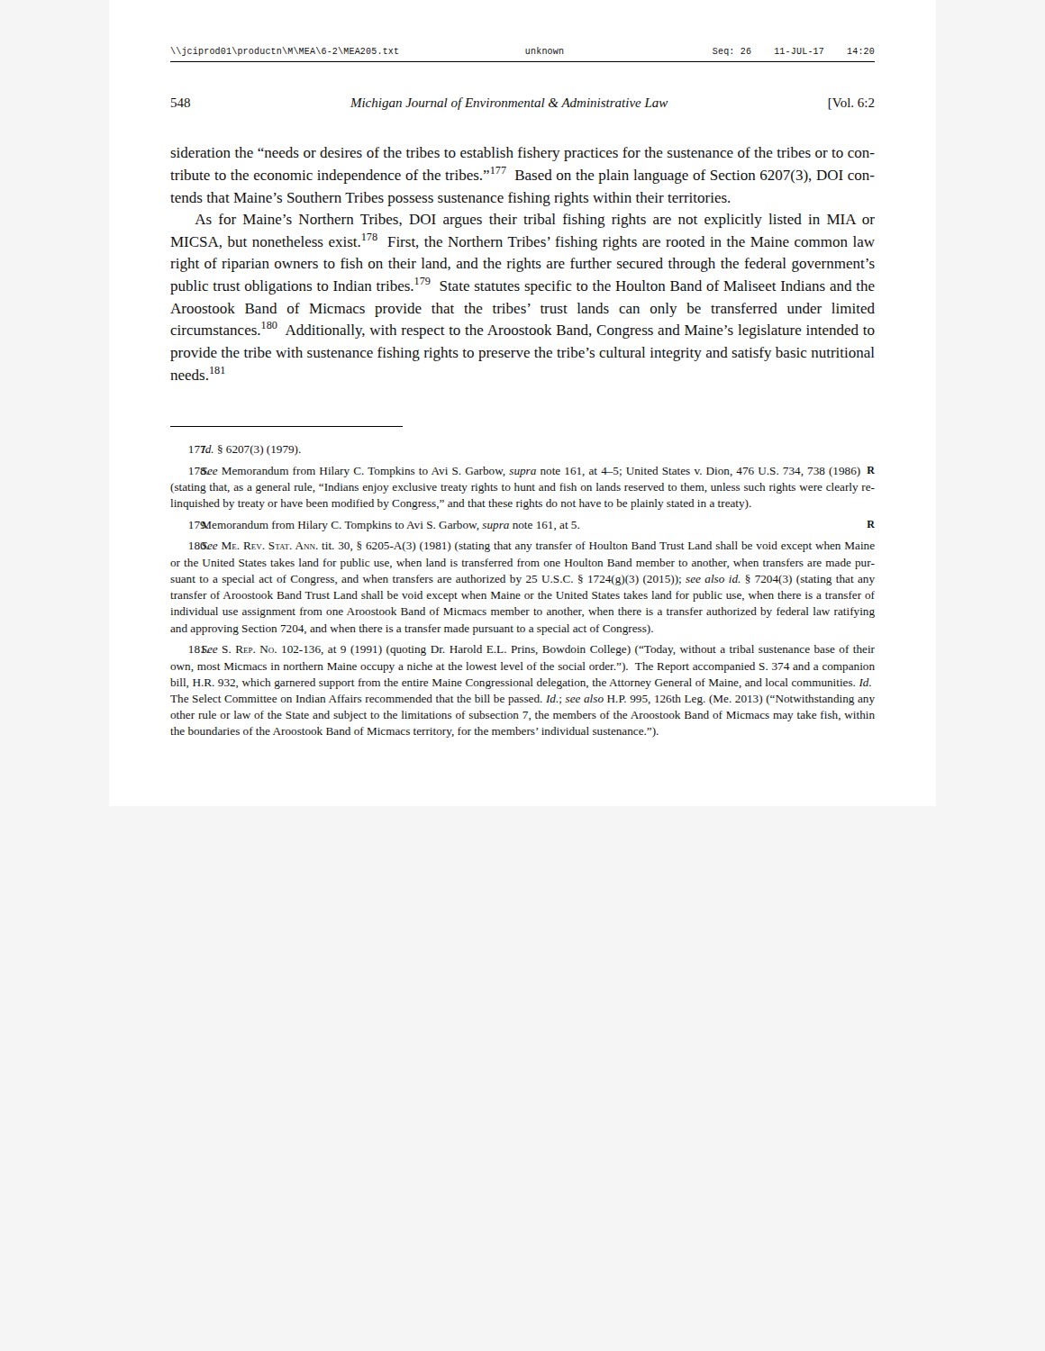\\jciprod01\productn\M\MEA\6-2\MEA205.txt unknown Seq: 26 11-JUL-17 14:20
548 Michigan Journal of Environmental & Administrative Law [Vol. 6:2
sideration the “needs or desires of the tribes to establish fishery practices for the sustenance of the tribes or to contribute to the economic independence of the tribes.”177 Based on the plain language of Section 6207(3), DOI contends that Maine’s Southern Tribes possess sustenance fishing rights within their territories.
As for Maine’s Northern Tribes, DOI argues their tribal fishing rights are not explicitly listed in MIA or MICSA, but nonetheless exist.178 First, the Northern Tribes’ fishing rights are rooted in the Maine common law right of riparian owners to fish on their land, and the rights are further secured through the federal government’s public trust obligations to Indian tribes.179 State statutes specific to the Houlton Band of Maliseet Indians and the Aroostook Band of Micmacs provide that the tribes’ trust lands can only be transferred under limited circumstances.180 Additionally, with respect to the Aroostook Band, Congress and Maine’s legislature intended to provide the tribe with sustenance fishing rights to preserve the tribe’s cultural integrity and satisfy basic nutritional needs.181
177. Id. § 6207(3) (1979).
R 178. See Memorandum from Hilary C. Tompkins to Avi S. Garbow, supra note 161, at 4–5; United States v. Dion, 476 U.S. 734, 738 (1986) (stating that, as a general rule, “Indians enjoy exclusive treaty rights to hunt and fish on lands reserved to them, unless such rights were clearly relinquished by treaty or have been modified by Congress,” and that these rights do not have to be plainly stated in a treaty).
R 179. Memorandum from Hilary C. Tompkins to Avi S. Garbow, supra note 161, at 5.
180. See Me. Rev. Stat. Ann. tit. 30, § 6205-A(3) (1981) (stating that any transfer of Houlton Band Trust Land shall be void except when Maine or the United States takes land for public use, when land is transferred from one Houlton Band member to another, when transfers are made pursuant to a special act of Congress, and when transfers are authorized by 25 U.S.C. § 1724(g)(3) (2015)); see also id. § 7204(3) (stating that any transfer of Aroostook Band Trust Land shall be void except when Maine or the United States takes land for public use, when there is a transfer of individual use assignment from one Aroostook Band of Micmacs member to another, when there is a transfer authorized by federal law ratifying and approving Section 7204, and when there is a transfer made pursuant to a special act of Congress).
181. See S. Rep. No. 102-136, at 9 (1991) (quoting Dr. Harold E.L. Prins, Bowdoin College) (“Today, without a tribal sustenance base of their own, most Micmacs in northern Maine occupy a niche at the lowest level of the social order.”). The Report accompanied S. 374 and a companion bill, H.R. 932, which garnered support from the entire Maine Congressional delegation, the Attorney General of Maine, and local communities. Id. The Select Committee on Indian Affairs recommended that the bill be passed. Id.; see also H.P. 995, 126th Leg. (Me. 2013) (“Notwithstanding any other rule or law of the State and subject to the limitations of subsection 7, the members of the Aroostook Band of Micmacs may take fish, within the boundaries of the Aroostook Band of Micmacs territory, for the members’ individual sustenance.”).